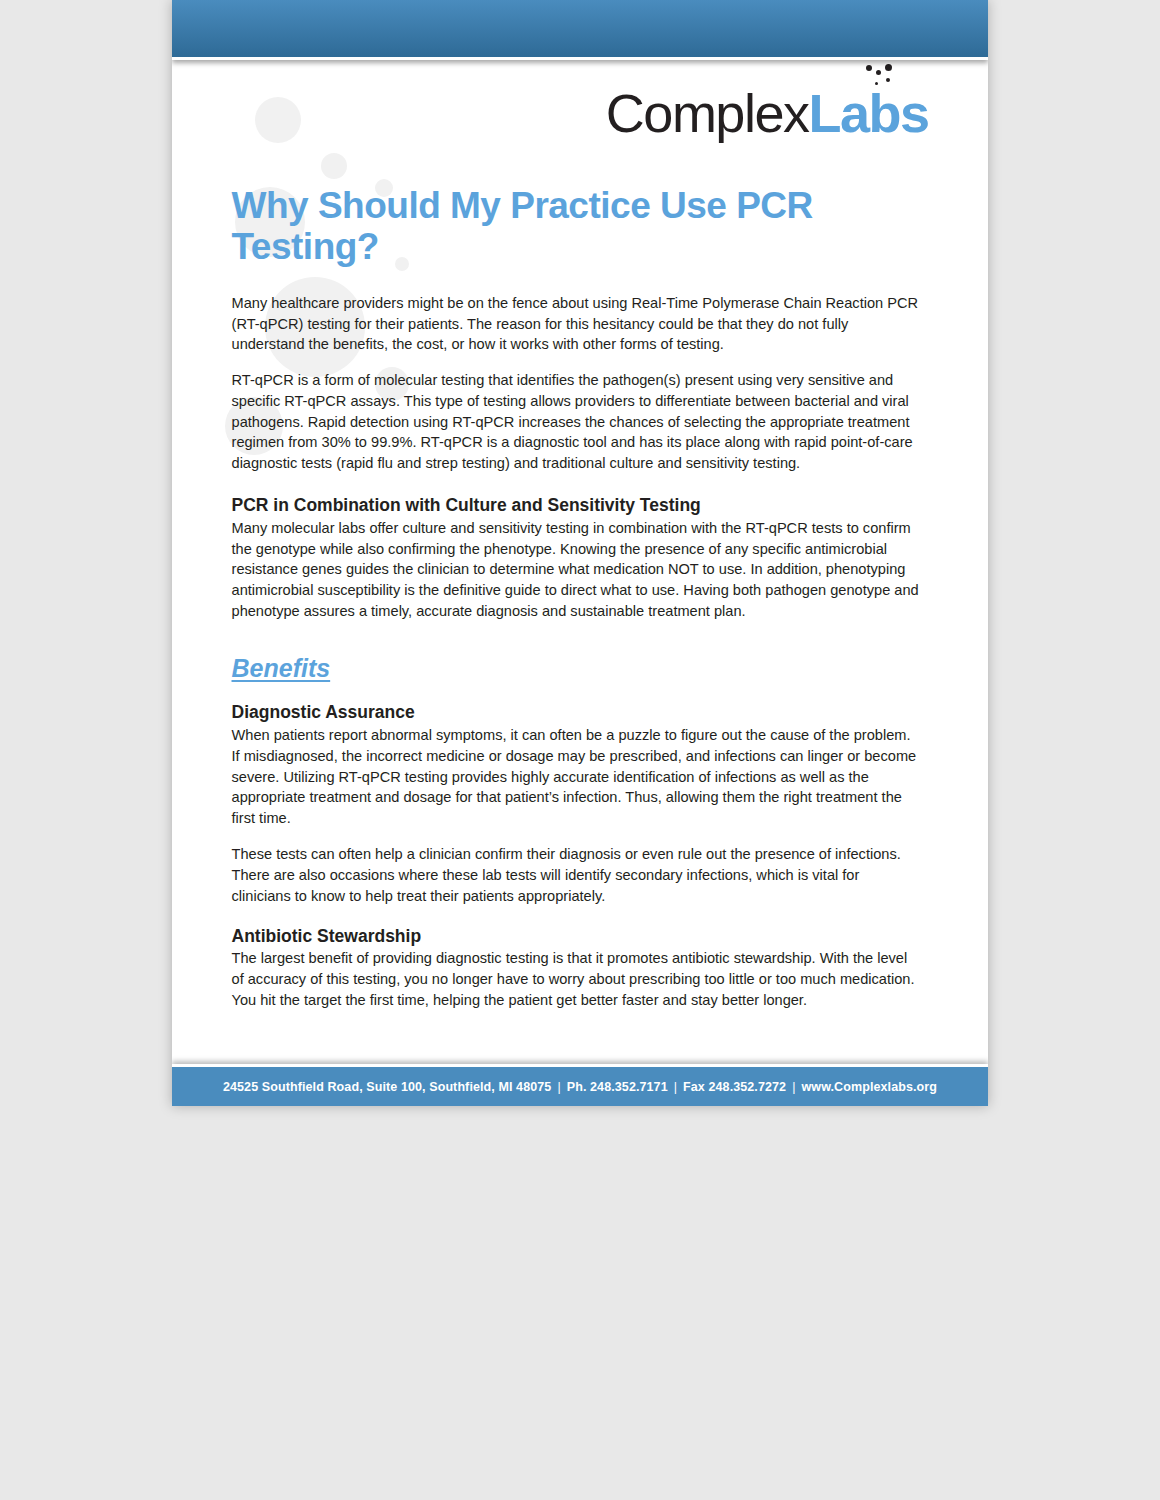Complex Labs
Why Should My Practice Use PCR Testing?
Many healthcare providers might be on the fence about using Real-Time Polymerase Chain Reaction PCR (RT-qPCR) testing for their patients. The reason for this hesitancy could be that they do not fully understand the benefits, the cost, or how it works with other forms of testing.
RT-qPCR is a form of molecular testing that identifies the pathogen(s) present using very sensitive and specific RT-qPCR assays. This type of testing allows providers to differentiate between bacterial and viral pathogens. Rapid detection using RT-qPCR increases the chances of selecting the appropriate treatment regimen from 30% to 99.9%. RT-qPCR is a diagnostic tool and has its place along with rapid point-of-care diagnostic tests (rapid flu and strep testing) and traditional culture and sensitivity testing.
PCR in Combination with Culture and Sensitivity Testing
Many molecular labs offer culture and sensitivity testing in combination with the RT-qPCR tests to confirm the genotype while also confirming the phenotype. Knowing the presence of any specific antimicrobial resistance genes guides the clinician to determine what medication NOT to use. In addition, phenotyping antimicrobial susceptibility is the definitive guide to direct what to use. Having both pathogen genotype and phenotype assures a timely, accurate diagnosis and sustainable treatment plan.
Benefits
Diagnostic Assurance
When patients report abnormal symptoms, it can often be a puzzle to figure out the cause of the problem. If misdiagnosed, the incorrect medicine or dosage may be prescribed, and infections can linger or become severe. Utilizing RT-qPCR testing provides highly accurate identification of infections as well as the appropriate treatment and dosage for that patient’s infection. Thus, allowing them the right treatment the first time.
These tests can often help a clinician confirm their diagnosis or even rule out the presence of infections. There are also occasions where these lab tests will identify secondary infections, which is vital for clinicians to know to help treat their patients appropriately.
Antibiotic Stewardship
The largest benefit of providing diagnostic testing is that it promotes antibiotic stewardship. With the level of accuracy of this testing, you no longer have to worry about prescribing too little or too much medication. You hit the target the first time, helping the patient get better faster and stay better longer.
24525 Southfield Road, Suite 100, Southfield, MI 48075|Ph. 248.352.7171|Fax 248.352.7272|www.Complexlabs.org